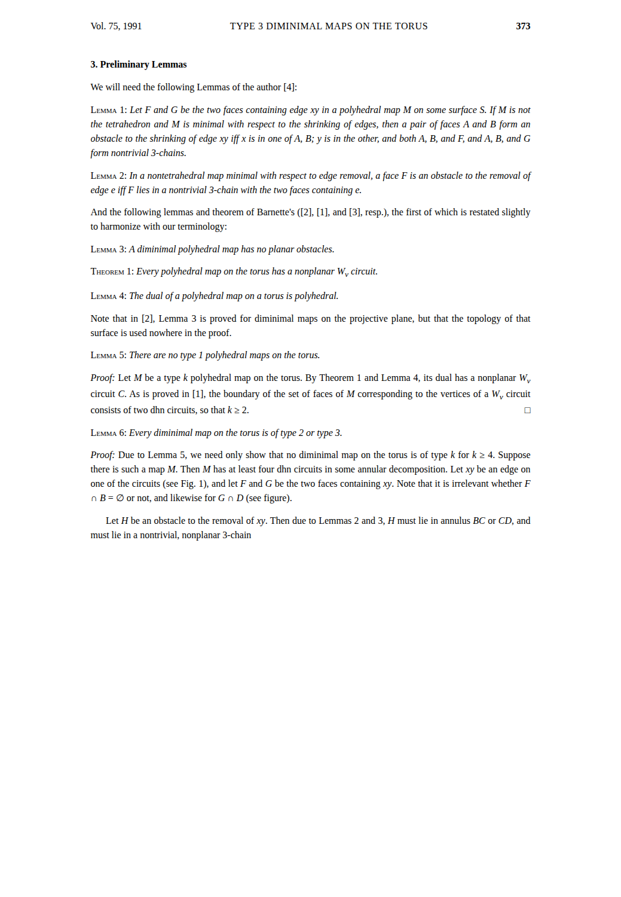Vol. 75, 1991 TYPE 3 DIMINIMAL MAPS ON THE TORUS 373
3. Preliminary Lemmas
We will need the following Lemmas of the author [4]:
Lemma 1: Let F and G be the two faces containing edge xy in a polyhedral map M on some surface S. If M is not the tetrahedron and M is minimal with respect to the shrinking of edges, then a pair of faces A and B form an obstacle to the shrinking of edge xy iff x is in one of A, B; y is in the other, and both A, B, and F, and A, B, and G form nontrivial 3-chains.
Lemma 2: In a nontetrahedral map minimal with respect to edge removal, a face F is an obstacle to the removal of edge e iff F lies in a nontrivial 3-chain with the two faces containing e.
And the following lemmas and theorem of Barnette's ([2], [1], and [3], resp.), the first of which is restated slightly to harmonize with our terminology:
Lemma 3: A diminimal polyhedral map has no planar obstacles.
Theorem 1: Every polyhedral map on the torus has a nonplanar Wv circuit.
Lemma 4: The dual of a polyhedral map on a torus is polyhedral.
Note that in [2], Lemma 3 is proved for diminimal maps on the projective plane, but that the topology of that surface is used nowhere in the proof.
Lemma 5: There are no type 1 polyhedral maps on the torus.
Proof: Let M be a type k polyhedral map on the torus. By Theorem 1 and Lemma 4, its dual has a nonplanar Wv circuit C. As is proved in [1], the boundary of the set of faces of M corresponding to the vertices of a Wv circuit consists of two dhn circuits, so that k ≥ 2. □
Lemma 6: Every diminimal map on the torus is of type 2 or type 3.
Proof: Due to Lemma 5, we need only show that no diminimal map on the torus is of type k for k ≥ 4. Suppose there is such a map M. Then M has at least four dhn circuits in some annular decomposition. Let xy be an edge on one of the circuits (see Fig. 1), and let F and G be the two faces containing xy. Note that it is irrelevant whether F ∩ B = ∅ or not, and likewise for G ∩ D (see figure).
Let H be an obstacle to the removal of xy. Then due to Lemmas 2 and 3, H must lie in annulus BC or CD, and must lie in a nontrivial, nonplanar 3-chain